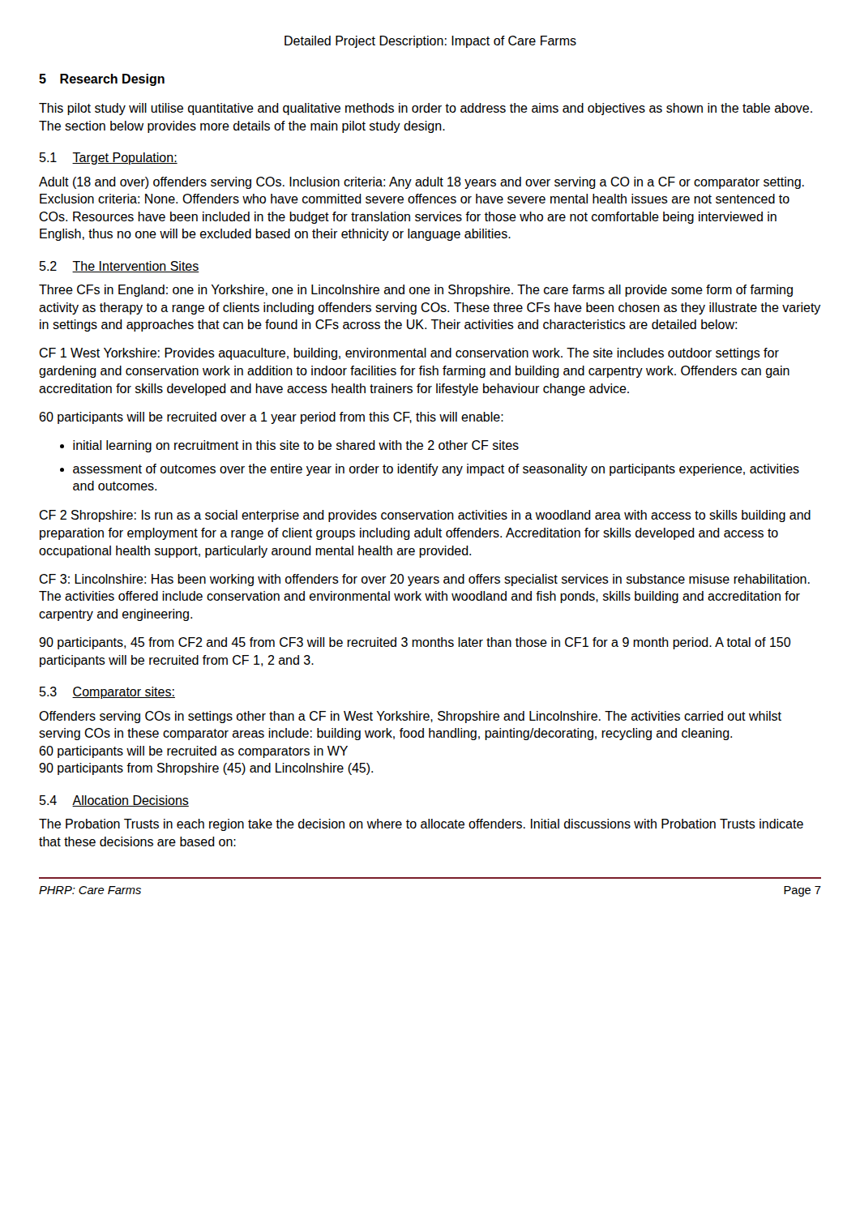Detailed Project Description: Impact of Care Farms
5 Research Design
This pilot study will utilise quantitative and qualitative methods in order to address the aims and objectives as shown in the table above. The section below provides more details of the main pilot study design.
5.1 Target Population:
Adult (18 and over) offenders serving COs. Inclusion criteria: Any adult 18 years and over serving a CO in a CF or comparator setting. Exclusion criteria: None. Offenders who have committed severe offences or have severe mental health issues are not sentenced to COs. Resources have been included in the budget for translation services for those who are not comfortable being interviewed in English, thus no one will be excluded based on their ethnicity or language abilities.
5.2 The Intervention Sites
Three CFs in England: one in Yorkshire, one in Lincolnshire and one in Shropshire. The care farms all provide some form of farming activity as therapy to a range of clients including offenders serving COs. These three CFs have been chosen as they illustrate the variety in settings and approaches that can be found in CFs across the UK. Their activities and characteristics are detailed below:
CF 1 West Yorkshire: Provides aquaculture, building, environmental and conservation work. The site includes outdoor settings for gardening and conservation work in addition to indoor facilities for fish farming and building and carpentry work. Offenders can gain accreditation for skills developed and have access health trainers for lifestyle behaviour change advice.
60 participants will be recruited over a 1 year period from this CF, this will enable:
initial learning on recruitment in this site to be shared with the 2 other CF sites
assessment of outcomes over the entire year in order to identify any impact of seasonality on participants experience, activities and outcomes.
CF 2 Shropshire: Is run as a social enterprise and provides conservation activities in a woodland area with access to skills building and preparation for employment for a range of client groups including adult offenders. Accreditation for skills developed and access to occupational health support, particularly around mental health are provided.
CF 3: Lincolnshire: Has been working with offenders for over 20 years and offers specialist services in substance misuse rehabilitation. The activities offered include conservation and environmental work with woodland and fish ponds, skills building and accreditation for carpentry and engineering.
90 participants, 45 from CF2 and 45 from CF3 will be recruited 3 months later than those in CF1 for a 9 month period. A total of 150 participants will be recruited from CF 1, 2 and 3.
5.3 Comparator sites:
Offenders serving COs in settings other than a CF in West Yorkshire, Shropshire and Lincolnshire. The activities carried out whilst serving COs in these comparator areas include: building work, food handling, painting/decorating, recycling and cleaning.
60 participants will be recruited as comparators in WY
90 participants from Shropshire (45) and Lincolnshire (45).
5.4 Allocation Decisions
The Probation Trusts in each region take the decision on where to allocate offenders. Initial discussions with Probation Trusts indicate that these decisions are based on:
PHRP: Care Farms Page 7